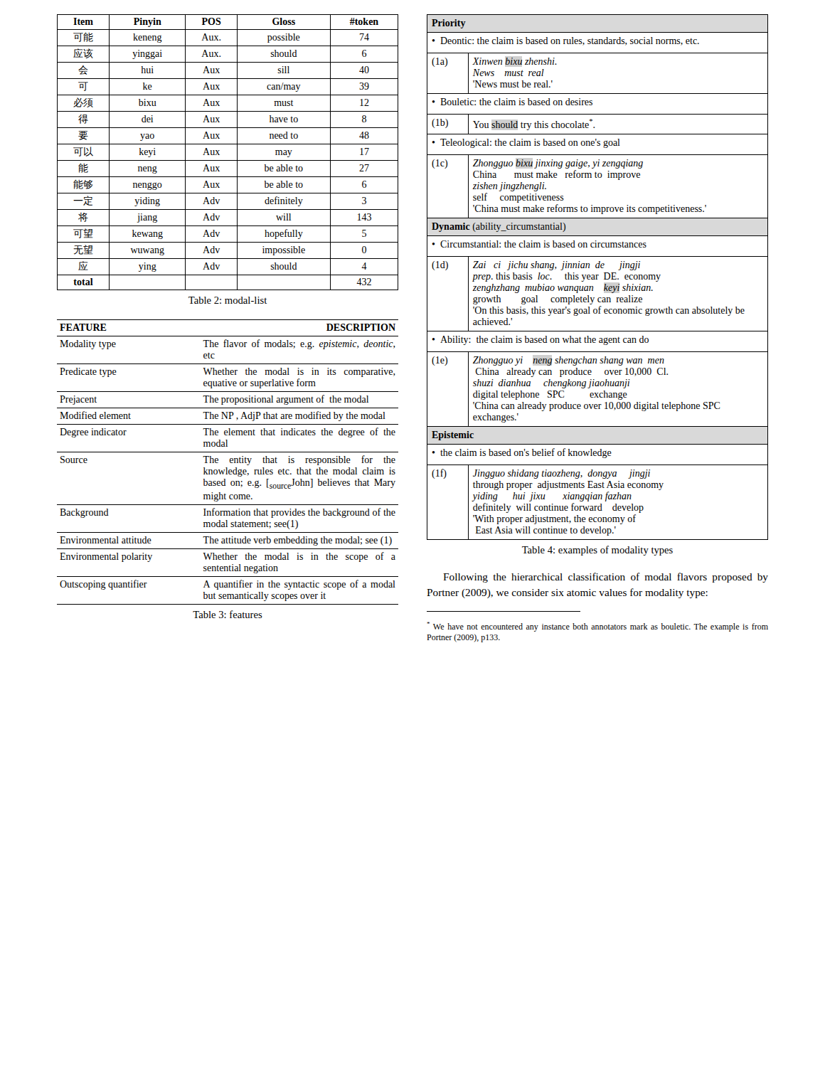| Item | Pinyin | POS | Gloss | #token |
| --- | --- | --- | --- | --- |
| 可能 | keneng | Aux. | possible | 74 |
| 应该 | yinggai | Aux. | should | 6 |
| 会 | hui | Aux | sill | 40 |
| 可 | ke | Aux | can/may | 39 |
| 必须 | bixu | Aux | must | 12 |
| 得 | dei | Aux | have to | 8 |
| 要 | yao | Aux | need to | 48 |
| 可以 | keyi | Aux | may | 17 |
| 能 | neng | Aux | be able to | 27 |
| 能够 | nenggo | Aux | be able to | 6 |
| 一定 | yiding | Adv | definitely | 3 |
| 将 | jiang | Adv | will | 143 |
| 可望 | kewang | Adv | hopefully | 5 |
| 无望 | wuwang | Adv | impossible | 0 |
| 应 | ying | Adv | should | 4 |
| total | | | | 432 |
Table 2: modal-list
| FEATURE | DESCRIPTION |
| --- | --- |
| Modality type | The flavor of modals; e.g. epistemic , deontic , etc |
| Predicate type | Whether the modal is in its comparative, equative or superlative form |
| Prejacent | The propositional argument of the modal |
| Modified element | The NP , AdjP that are modified by the modal |
| Degree indicator | The element that indicates the degree of the modal |
| Source | The entity that is responsible for the knowledge, rules etc. that the modal claim is based on; e.g. [ source John] believes that Mary might come. |
| Background | Information that provides the background of the modal statement; see(1) |
| Environmental attitude | The attitude verb embedding the modal; see (1) |
| Environmental polarity | Whether the modal is in the scope of a sentential negation |
| Outscoping quantifier | A quantifier in the syntactic scope of a modal but semantically scopes over it |
Table 3: features
| Priority |
| Deontic: the claim is based on rules, standards, social norms, etc. |
| (1a) | Xinwen bixu zhenshi. News must real 'News must be real.' |
| Bouletic: the claim is based on desires |
| (1b) | You should try this chocolate * . |
| Teleological: the claim is based on one's goal |
| (1c) | Zhongguo bixu jinxing gaige, yi zengqiang China must make reform to improve zishen jingzhengli. self competitiveness 'China must make reforms to improve its competitiveness.' |
| Dynamic (ability_circumstantial) |
| Circumstantial: the claim is based on circumstances |
| (1d) | Zai ci jichu shang, jinnian de jingji prep . this basis loc . this year DE. economy zenghzhang mubiao wanquan keyi shixian. growth goal completely can realize 'On this basis, this year's goal of economic growth can absolutely be achieved.' |
| Ability: the claim is based on what the agent can do |
| (1e) | Zhongguo yi neng shengchan shang wan men China already can produce over 10,000 Cl. shuzi dianhua chengkong jiaohuanji digital telephone SPC exchange 'China can already produce over 10,000 digital telephone SPC exchanges.' |
| Epistemic |
| the claim is based on's belief of knowledge |
| (1f) | Jingguo shidang tiaozheng, dongya jingji through proper adjustments East Asia economy yiding hui jixu xiangqian fazhan definitely will continue forward develop 'With proper adjustment, the economy of East Asia will continue to develop.' |
Table 4: examples of modality types
Following the hierarchical classification of modal flavors proposed by Portner (2009), we consider six atomic values for modality type:
* We have not encountered any instance both annotators mark as bouletic. The example is from Portner (2009), p133.